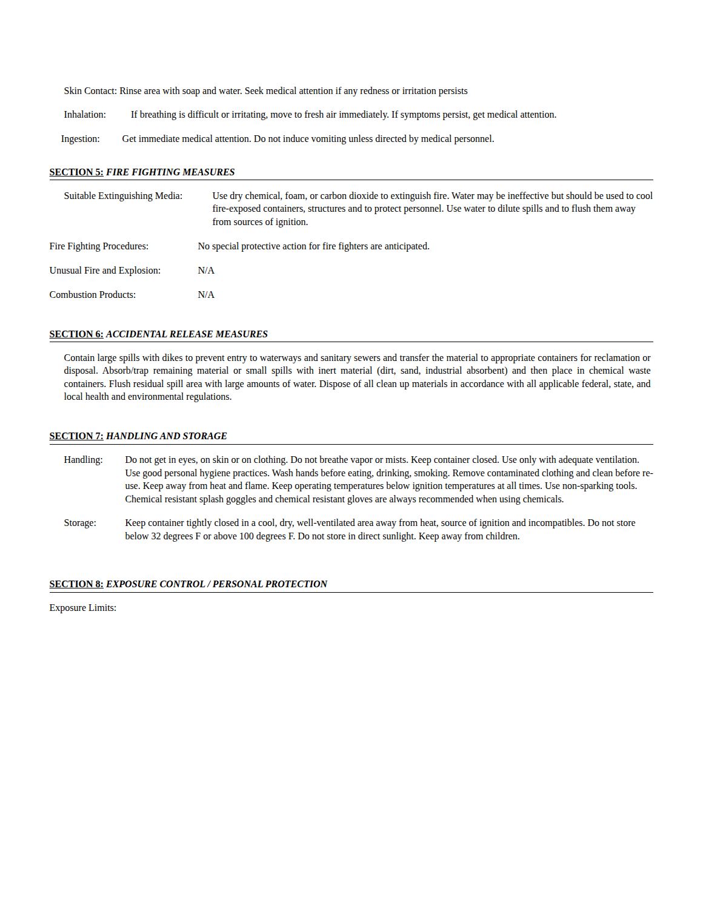Skin Contact: Rinse area with soap and water. Seek medical attention if any redness or irritation persists
Inhalation:
If breathing is difficult or irritating, move to fresh air immediately. If symptoms persist, get medical attention.
Ingestion:
Get immediate medical attention. Do not induce vomiting unless directed by medical personnel.
SECTION 5: FIRE FIGHTING MEASURES
Suitable Extinguishing Media:
Use dry chemical, foam, or carbon dioxide to extinguish fire. Water may be ineffective but should be used to cool fire-exposed containers, structures and to protect personnel. Use water to dilute spills and to flush them away from sources of ignition.
Fire Fighting Procedures:
No special protective action for fire fighters are anticipated.
Unusual Fire and Explosion:
N/A
Combustion Products:
N/A
SECTION 6: ACCIDENTAL RELEASE MEASURES
Contain large spills with dikes to prevent entry to waterways and sanitary sewers and transfer the material to appropriate containers for reclamation or disposal. Absorb/trap remaining material or small spills with inert material (dirt, sand, industrial absorbent) and then place in chemical waste containers. Flush residual spill area with large amounts of water. Dispose of all clean up materials in accordance with all applicable federal, state, and local health and environmental regulations.
SECTION 7: HANDLING AND STORAGE
Handling:
Do not get in eyes, on skin or on clothing. Do not breathe vapor or mists. Keep container closed. Use only with adequate ventilation. Use good personal hygiene practices. Wash hands before eating, drinking, smoking. Remove contaminated clothing and clean before re-use. Keep away from heat and flame. Keep operating temperatures below ignition temperatures at all times. Use non-sparking tools. Chemical resistant splash goggles and chemical resistant gloves are always recommended when using chemicals.
Storage:
Keep container tightly closed in a cool, dry, well-ventilated area away from heat, source of ignition and incompatibles. Do not store below 32 degrees F or above 100 degrees F. Do not store in direct sunlight. Keep away from children.
SECTION 8: EXPOSURE CONTROL / PERSONAL PROTECTION
Exposure Limits: